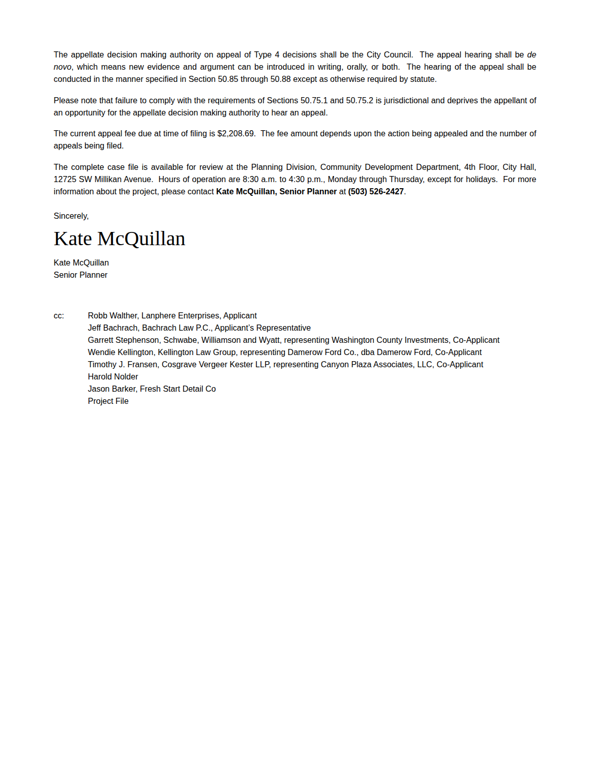The appellate decision making authority on appeal of Type 4 decisions shall be the City Council. The appeal hearing shall be de novo, which means new evidence and argument can be introduced in writing, orally, or both. The hearing of the appeal shall be conducted in the manner specified in Section 50.85 through 50.88 except as otherwise required by statute.
Please note that failure to comply with the requirements of Sections 50.75.1 and 50.75.2 is jurisdictional and deprives the appellant of an opportunity for the appellate decision making authority to hear an appeal.
The current appeal fee due at time of filing is $2,208.69. The fee amount depends upon the action being appealed and the number of appeals being filed.
The complete case file is available for review at the Planning Division, Community Development Department, 4th Floor, City Hall, 12725 SW Millikan Avenue. Hours of operation are 8:30 a.m. to 4:30 p.m., Monday through Thursday, except for holidays. For more information about the project, please contact Kate McQuillan, Senior Planner at (503) 526-2427.
Sincerely,
Kate McQuillan
Kate McQuillan
Senior Planner
cc:
Robb Walther, Lanphere Enterprises, Applicant
Jeff Bachrach, Bachrach Law P.C., Applicant’s Representative
Garrett Stephenson, Schwabe, Williamson and Wyatt, representing Washington County Investments, Co-Applicant
Wendie Kellington, Kellington Law Group, representing Damerow Ford Co., dba Damerow Ford, Co-Applicant
Timothy J. Fransen, Cosgrave Vergeer Kester LLP, representing Canyon Plaza Associates, LLC, Co-Applicant
Harold Nolder
Jason Barker, Fresh Start Detail Co
Project File